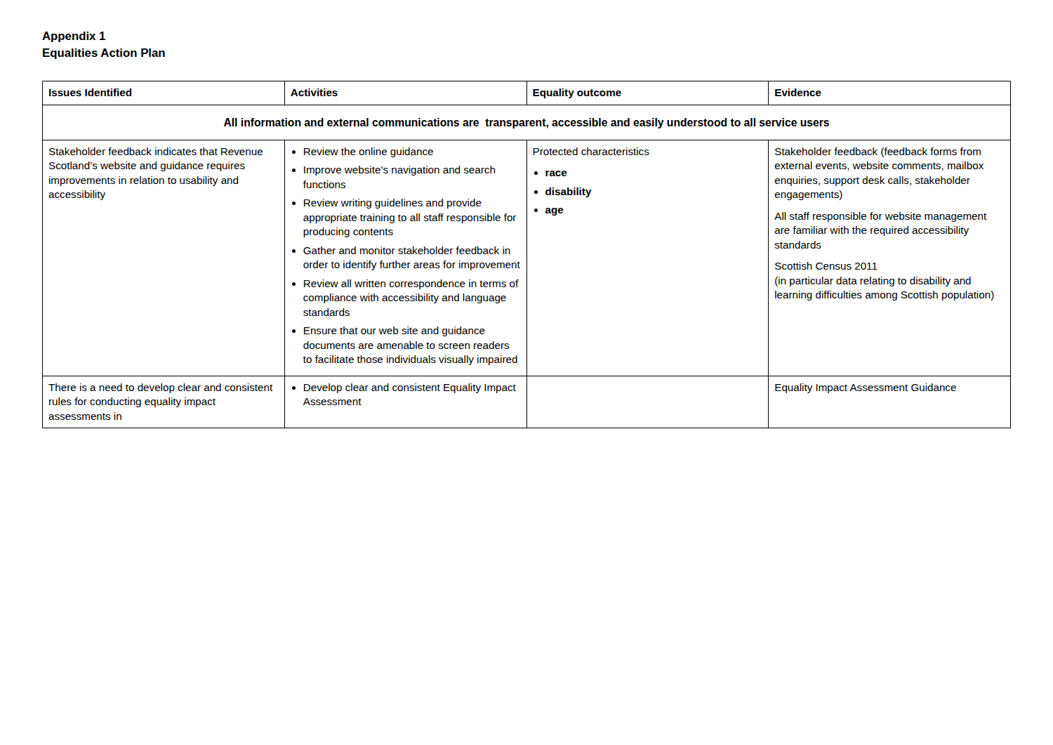Appendix 1
Equalities Action Plan
| All information and external communications are transparent, accessible and easily understood to all service users |
| Issues Identified | Activities | Equality outcome | Evidence |
| Stakeholder feedback indicates that Revenue Scotland’s website and guidance requires improvements in relation to usability and accessibility | Review the online guidance Improve website’s navigation and search functions Review writing guidelines and provide appropriate training to all staff responsible for producing contents Gather and monitor stakeholder feedback in order to identify further areas for improvement Review all written correspondence in terms of compliance with accessibility and language standards Ensure that our web site and guidance documents are amenable to screen readers to facilitate those individuals visually impaired | Protected characteristics race disability age | Stakeholder feedback (feedback forms from external events, website comments, mailbox enquiries, support desk calls, stakeholder engagements) All staff responsible for website management are familiar with the required accessibility standards Scottish Census 2011 (in particular data relating to disability and learning difficulties among Scottish population) |
| There is a need to develop clear and consistent rules for conducting equality impact assessments in | Develop clear and consistent Equality Impact Assessment | | Equality Impact Assessment Guidance |